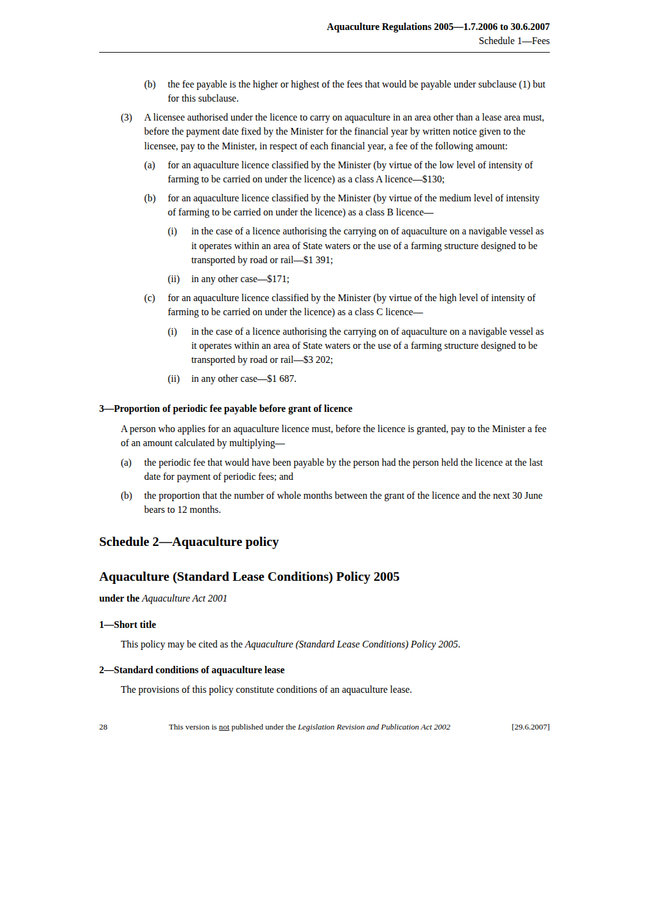Aquaculture Regulations 2005—1.7.2006 to 30.6.2007
Schedule 1—Fees
(b) the fee payable is the higher or highest of the fees that would be payable under subclause (1) but for this subclause.
(3) A licensee authorised under the licence to carry on aquaculture in an area other than a lease area must, before the payment date fixed by the Minister for the financial year by written notice given to the licensee, pay to the Minister, in respect of each financial year, a fee of the following amount:
(a) for an aquaculture licence classified by the Minister (by virtue of the low level of intensity of farming to be carried on under the licence) as a class A licence—$130;
(b) for an aquaculture licence classified by the Minister (by virtue of the medium level of intensity of farming to be carried on under the licence) as a class B licence—
(i) in the case of a licence authorising the carrying on of aquaculture on a navigable vessel as it operates within an area of State waters or the use of a farming structure designed to be transported by road or rail—$1 391;
(ii) in any other case—$171;
(c) for an aquaculture licence classified by the Minister (by virtue of the high level of intensity of farming to be carried on under the licence) as a class C licence—
(i) in the case of a licence authorising the carrying on of aquaculture on a navigable vessel as it operates within an area of State waters or the use of a farming structure designed to be transported by road or rail—$3 202;
(ii) in any other case—$1 687.
3—Proportion of periodic fee payable before grant of licence
A person who applies for an aquaculture licence must, before the licence is granted, pay to the Minister a fee of an amount calculated by multiplying—
(a) the periodic fee that would have been payable by the person had the person held the licence at the last date for payment of periodic fees; and
(b) the proportion that the number of whole months between the grant of the licence and the next 30 June bears to 12 months.
Schedule 2—Aquaculture policy
Aquaculture (Standard Lease Conditions) Policy 2005
under the Aquaculture Act 2001
1—Short title
This policy may be cited as the Aquaculture (Standard Lease Conditions) Policy 2005.
2—Standard conditions of aquaculture lease
The provisions of this policy constitute conditions of an aquaculture lease.
28 This version is not published under the Legislation Revision and Publication Act 2002 [29.6.2007]